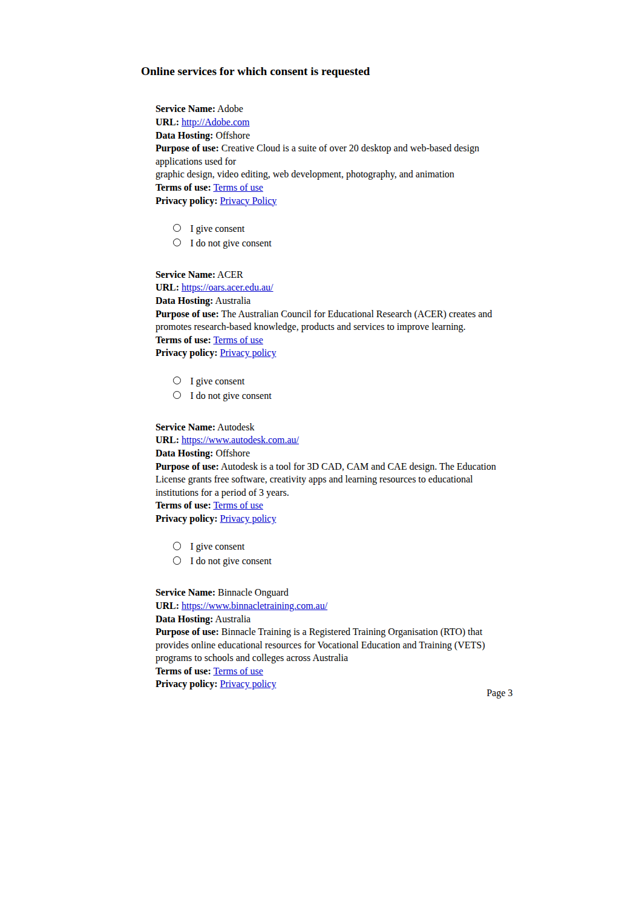Online services for which consent is requested
Service Name: Adobe
URL: http://Adobe.com
Data Hosting: Offshore
Purpose of use: Creative Cloud is a suite of over 20 desktop and web-based design applications used for
graphic design, video editing, web development, photography, and animation
Terms of use: Terms of use
Privacy policy: Privacy Policy
I give consent
I do not give consent
Service Name: ACER
URL: https://oars.acer.edu.au/
Data Hosting: Australia
Purpose of use: The Australian Council for Educational Research (ACER) creates and promotes research-based knowledge, products and services to improve learning.
Terms of use: Terms of use
Privacy policy: Privacy policy
I give consent
I do not give consent
Service Name: Autodesk
URL: https://www.autodesk.com.au/
Data Hosting: Offshore
Purpose of use: Autodesk is a tool for 3D CAD, CAM and CAE design. The Education License grants free software, creativity apps and learning resources to educational institutions for a period of 3 years.
Terms of use: Terms of use
Privacy policy: Privacy policy
I give consent
I do not give consent
Service Name: Binnacle Onguard
URL: https://www.binnacletraining.com.au/
Data Hosting: Australia
Purpose of use: Binnacle Training is a Registered Training Organisation (RTO) that provides online educational resources for Vocational Education and Training (VETS) programs to schools and colleges across Australia
Terms of use: Terms of use
Privacy policy: Privacy policy
Page 3